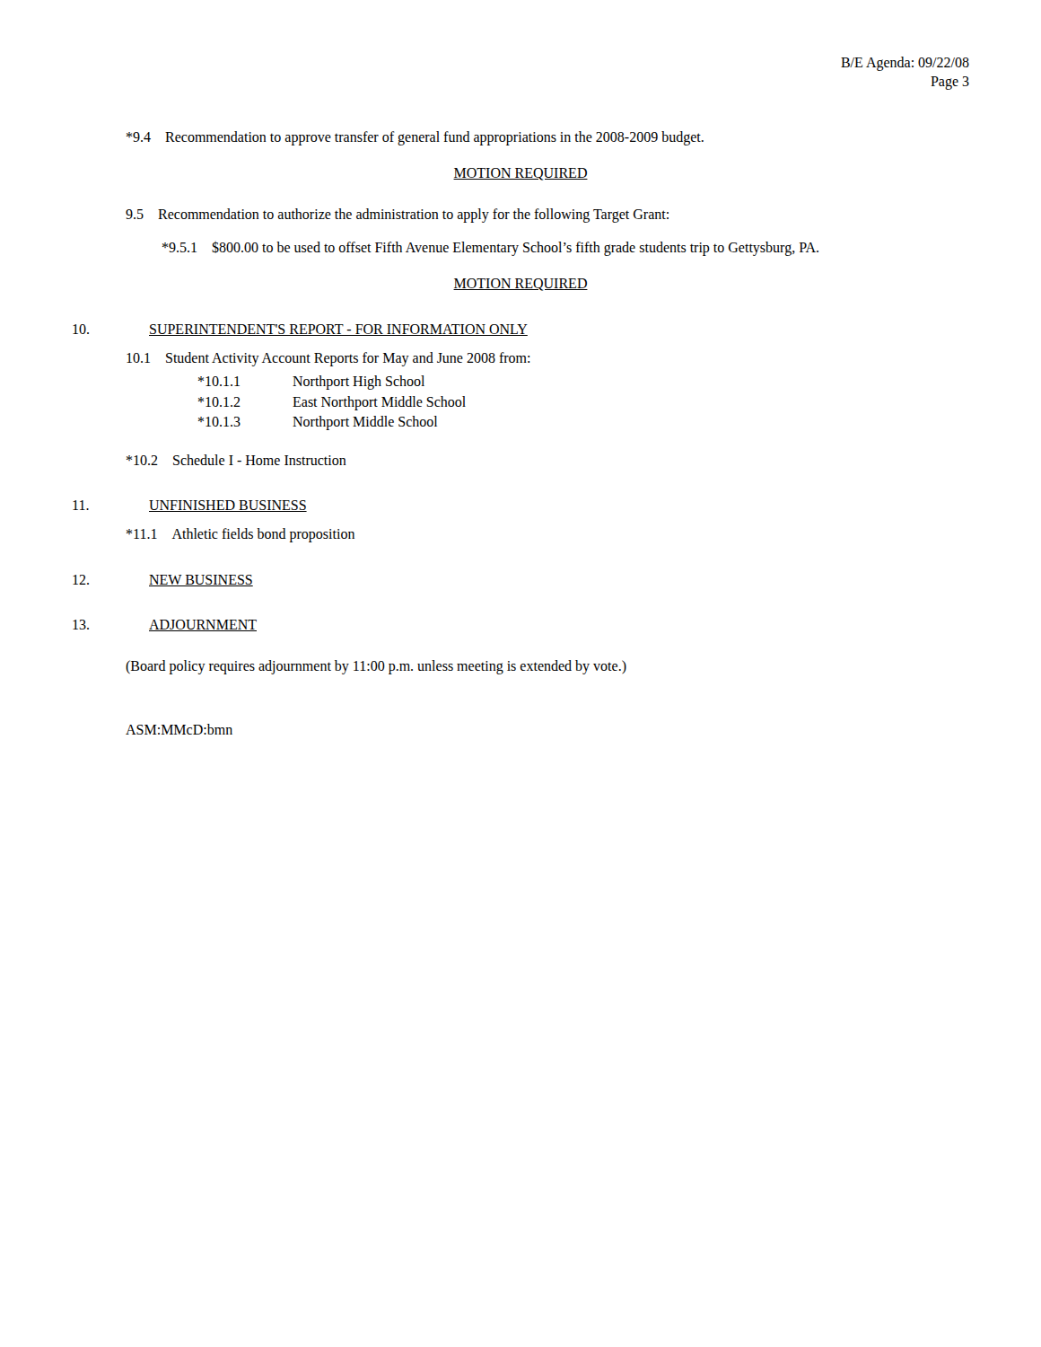B/E Agenda: 09/22/08
Page 3
*9.4
Recommendation to approve transfer of general fund appropriations in the 2008-2009 budget.
MOTION REQUIRED
9.5
Recommendation to authorize the administration to apply for the following Target Grant:
*9.5.1
$800.00 to be used to offset Fifth Avenue Elementary School’s fifth grade students trip to Gettysburg, PA.
MOTION REQUIRED
10.
SUPERINTENDENT'S REPORT - FOR INFORMATION ONLY
10.1
Student Activity Account Reports for May and June 2008 from:
*10.1.1
Northport High School
*10.1.2
East Northport Middle School
*10.1.3
Northport Middle School
*10.2
Schedule I - Home Instruction
11.
UNFINISHED BUSINESS
*11.1
Athletic fields bond proposition
12.
NEW BUSINESS
13.
ADJOURNMENT
(Board policy requires adjournment by 11:00 p.m. unless meeting is extended by vote.)
ASM:MMcD:bmn